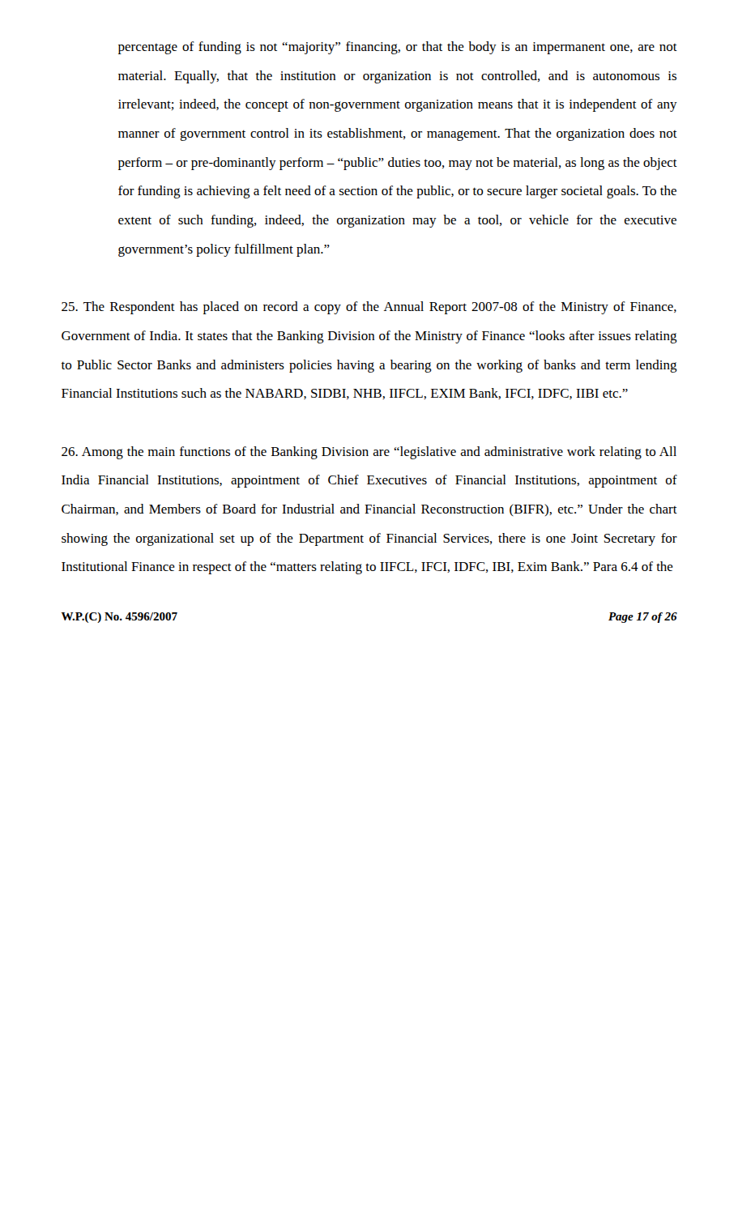percentage of funding is not “majority” financing, or that the body is an impermanent one, are not material. Equally, that the institution or organization is not controlled, and is autonomous is irrelevant; indeed, the concept of non-government organization means that it is independent of any manner of government control in its establishment, or management. That the organization does not perform – or pre-dominantly perform – “public” duties too, may not be material, as long as the object for funding is achieving a felt need of a section of the public, or to secure larger societal goals. To the extent of such funding, indeed, the organization may be a tool, or vehicle for the executive government’s policy fulfillment plan.”
25. The Respondent has placed on record a copy of the Annual Report 2007-08 of the Ministry of Finance, Government of India. It states that the Banking Division of the Ministry of Finance “looks after issues relating to Public Sector Banks and administers policies having a bearing on the working of banks and term lending Financial Institutions such as the NABARD, SIDBI, NHB, IIFCL, EXIM Bank, IFCI, IDFC, IIBI etc.”
26. Among the main functions of the Banking Division are “legislative and administrative work relating to All India Financial Institutions, appointment of Chief Executives of Financial Institutions, appointment of Chairman, and Members of Board for Industrial and Financial Reconstruction (BIFR), etc.” Under the chart showing the organizational set up of the Department of Financial Services, there is one Joint Secretary for Institutional Finance in respect of the “matters relating to IIFCL, IFCI, IDFC, IBI, Exim Bank.” Para 6.4 of the
W.P.(C) No. 4596/2007 Page 17 of 26